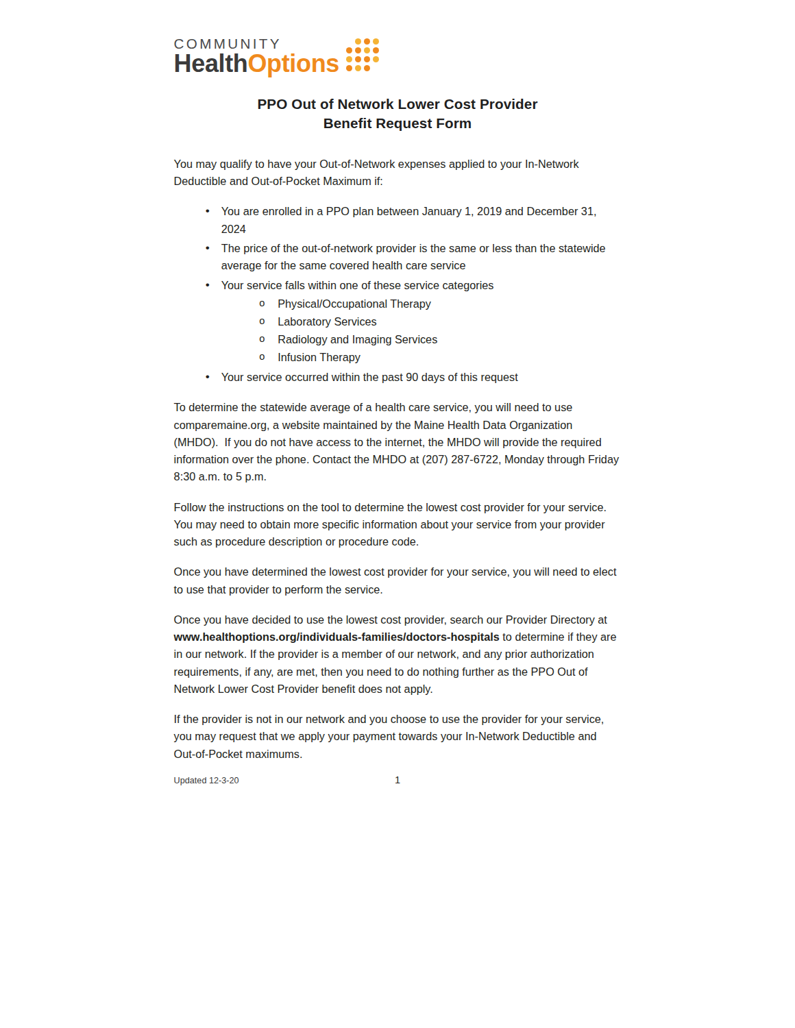COMMUNITY
HealthOptions
PPO Out of Network Lower Cost Provider
Benefit Request Form
You may qualify to have your Out-of-Network expenses applied to your In-Network Deductible and Out-of-Pocket Maximum if:
You are enrolled in a PPO plan between January 1, 2019 and December 31, 2024
The price of the out-of-network provider is the same or less than the statewide average for the same covered health care service
Your service falls within one of these service categories
Physical/Occupational Therapy
Laboratory Services
Radiology and Imaging Services
Infusion Therapy
Your service occurred within the past 90 days of this request
To determine the statewide average of a health care service, you will need to use comparemaine.org, a website maintained by the Maine Health Data Organization (MHDO). If you do not have access to the internet, the MHDO will provide the required information over the phone. Contact the MHDO at (207) 287-6722, Monday through Friday 8:30 a.m. to 5 p.m.
Follow the instructions on the tool to determine the lowest cost provider for your service. You may need to obtain more specific information about your service from your provider such as procedure description or procedure code.
Once you have determined the lowest cost provider for your service, you will need to elect to use that provider to perform the service.
Once you have decided to use the lowest cost provider, search our Provider Directory at www.healthoptions.org/individuals-families/doctors-hospitals to determine if they are in our network. If the provider is a member of our network, and any prior authorization requirements, if any, are met, then you need to do nothing further as the PPO Out of Network Lower Cost Provider benefit does not apply.
If the provider is not in our network and you choose to use the provider for your service, you may request that we apply your payment towards your In-Network Deductible and Out-of-Pocket maximums.
Updated 12-3-20 1